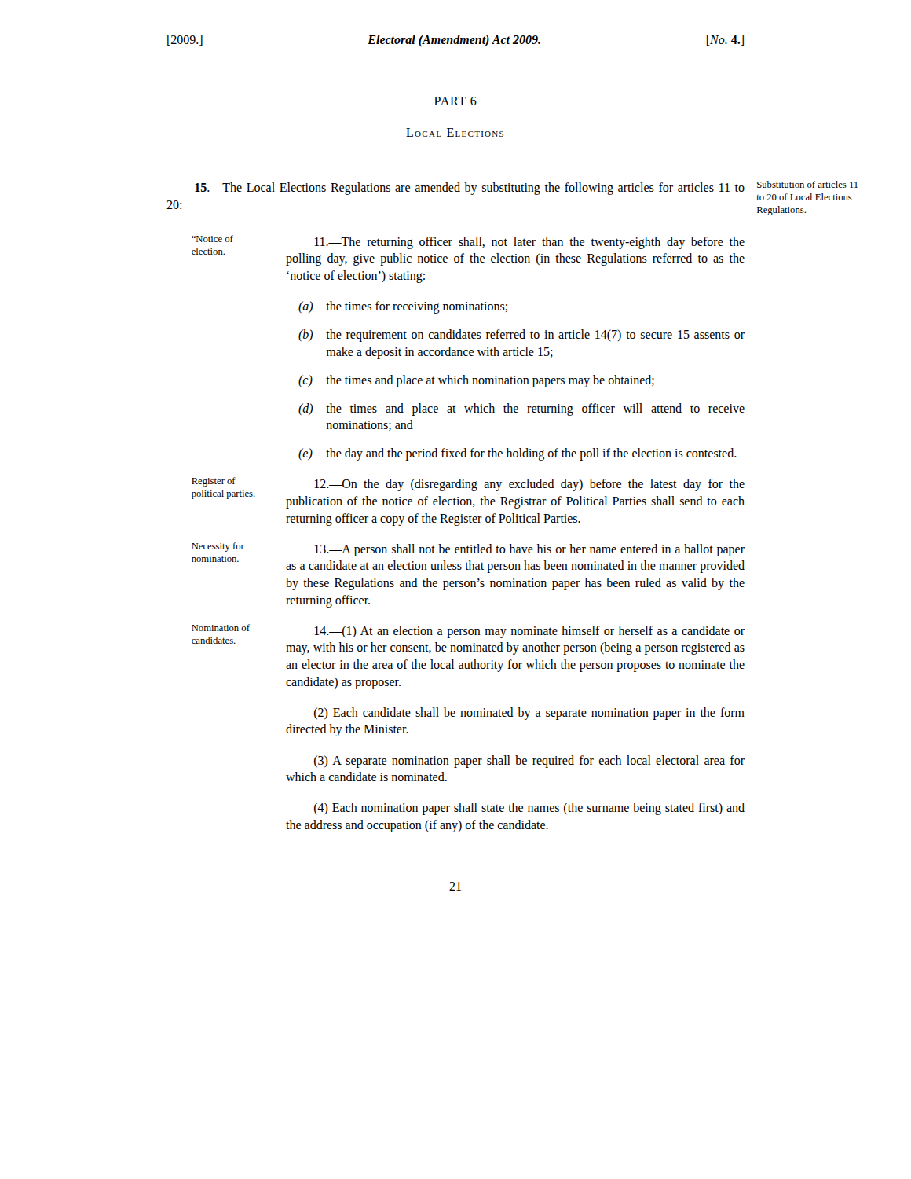[2009.] Electoral (Amendment) Act 2009. [No. 4.]
PART 6
Local Elections
Substitution of articles 11 to 20 of Local Elections Regulations.
15.—The Local Elections Regulations are amended by substituting the following articles for articles 11 to 20:
“Notice of election.
11.—The returning officer shall, not later than the twenty-eighth day before the polling day, give public notice of the election (in these Regulations referred to as the ‘notice of election’) stating:
(a) the times for receiving nominations;
(b) the requirement on candidates referred to in article 14(7) to secure 15 assents or make a deposit in accordance with article 15;
(c) the times and place at which nomination papers may be obtained;
(d) the times and place at which the returning officer will attend to receive nominations; and
(e) the day and the period fixed for the holding of the poll if the election is contested.
Register of political parties.
12.—On the day (disregarding any excluded day) before the latest day for the publication of the notice of election, the Registrar of Political Parties shall send to each returning officer a copy of the Register of Political Parties.
Necessity for nomination.
13.—A person shall not be entitled to have his or her name entered in a ballot paper as a candidate at an election unless that person has been nominated in the manner provided by these Regulations and the person’s nomination paper has been ruled as valid by the returning officer.
Nomination of candidates.
14.—(1) At an election a person may nominate himself or herself as a candidate or may, with his or her consent, be nominated by another person (being a person registered as an elector in the area of the local authority for which the person proposes to nominate the candidate) as proposer.
(2) Each candidate shall be nominated by a separate nomination paper in the form directed by the Minister.
(3) A separate nomination paper shall be required for each local electoral area for which a candidate is nominated.
(4) Each nomination paper shall state the names (the surname being stated first) and the address and occupation (if any) of the candidate.
21